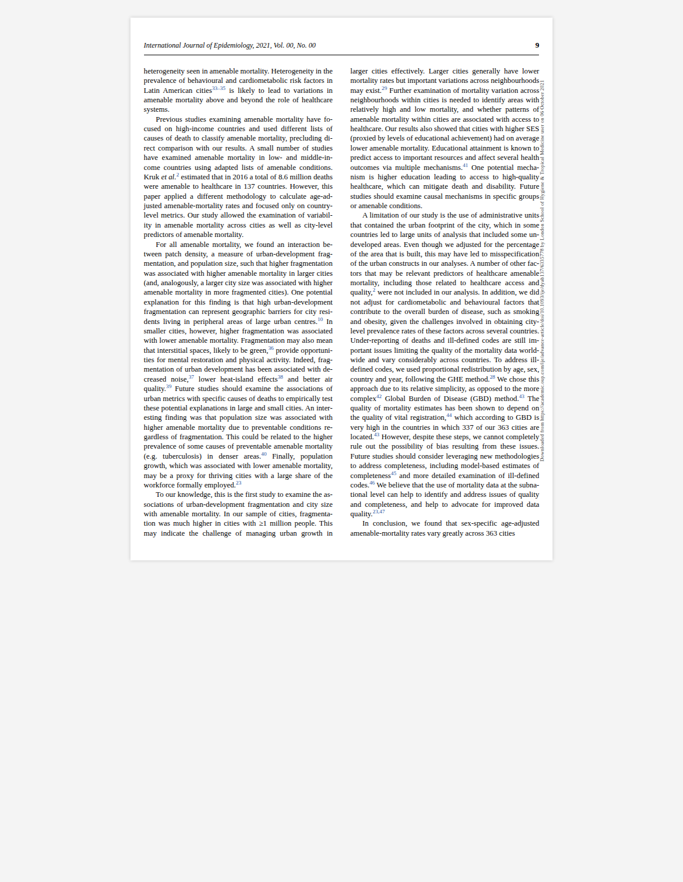International Journal of Epidemiology, 2021, Vol. 00, No. 00 9
Downloaded from https://academic.oup.com/ije/advance-article/doi/10.1093/ije/dyab137/6335778 by London School of Hygiene & Tropical Medicine user on 06 October 2021
heterogeneity seen in amenable mortality. Heterogeneity in the prevalence of behavioural and cardiometabolic risk factors in Latin American cities33–35 is likely to lead to variations in amenable mortality above and beyond the role of healthcare systems.
Previous studies examining amenable mortality have focused on high-income countries and used different lists of causes of death to classify amenable mortality, precluding direct comparison with our results. A small number of studies have examined amenable mortality in low- and middle-income countries using adapted lists of amenable conditions. Kruk et al.2 estimated that in 2016 a total of 8.6 million deaths were amenable to healthcare in 137 countries. However, this paper applied a different methodology to calculate age-adjusted amenable-mortality rates and focused only on country-level metrics. Our study allowed the examination of variability in amenable mortality across cities as well as city-level predictors of amenable mortality.
For all amenable mortality, we found an interaction between patch density, a measure of urban-development fragmentation, and population size, such that higher fragmentation was associated with higher amenable mortality in larger cities (and, analogously, a larger city size was associated with higher amenable mortality in more fragmented cities). One potential explanation for this finding is that high urban-development fragmentation can represent geographic barriers for city residents living in peripheral areas of large urban centres.10 In smaller cities, however, higher fragmentation was associated with lower amenable mortality. Fragmentation may also mean that interstitial spaces, likely to be green,36 provide opportunities for mental restoration and physical activity. Indeed, fragmentation of urban development has been associated with decreased noise,37 lower heat-island effects38 and better air quality.39 Future studies should examine the associations of urban metrics with specific causes of deaths to empirically test these potential explanations in large and small cities. An interesting finding was that population size was associated with higher amenable mortality due to preventable conditions regardless of fragmentation. This could be related to the higher prevalence of some causes of preventable amenable mortality (e.g. tuberculosis) in denser areas.40 Finally, population growth, which was associated with lower amenable mortality, may be a proxy for thriving cities with a large share of the workforce formally employed.23
To our knowledge, this is the first study to examine the associations of urban-development fragmentation and city size with amenable mortality. In our sample of cities, fragmentation was much higher in cities with ≥1 million people. This may indicate the challenge of managing urban growth in larger cities effectively. Larger cities generally have lower mortality rates but important variations across neighbourhoods may exist.29 Further examination of mortality variation across neighbourhoods within cities is needed to identify areas with relatively high and low mortality, and whether patterns of amenable mortality within cities are associated with access to healthcare. Our results also showed that cities with higher SES (proxied by levels of educational achievement) had on average lower amenable mortality. Educational attainment is known to predict access to important resources and affect several health outcomes via multiple mechanisms.41 One potential mechanism is higher education leading to access to high-quality healthcare, which can mitigate death and disability. Future studies should examine causal mechanisms in specific groups or amenable conditions.
A limitation of our study is the use of administrative units that contained the urban footprint of the city, which in some countries led to large units of analysis that included some undeveloped areas. Even though we adjusted for the percentage of the area that is built, this may have led to misspecification of the urban constructs in our analyses. A number of other factors that may be relevant predictors of healthcare amenable mortality, including those related to healthcare access and quality,2 were not included in our analysis. In addition, we did not adjust for cardiometabolic and behavioural factors that contribute to the overall burden of disease, such as smoking and obesity, given the challenges involved in obtaining city-level prevalence rates of these factors across several countries. Under-reporting of deaths and ill-defined codes are still important issues limiting the quality of the mortality data worldwide and vary considerably across countries. To address ill-defined codes, we used proportional redistribution by age, sex, country and year, following the GHE method.28 We chose this approach due to its relative simplicity, as opposed to the more complex42 Global Burden of Disease (GBD) method.43 The quality of mortality estimates has been shown to depend on the quality of vital registration,44 which according to GBD is very high in the countries in which 337 of our 363 cities are located.43 However, despite these steps, we cannot completely rule out the possibility of bias resulting from these issues. Future studies should consider leveraging new methodologies to address completeness, including model-based estimates of completeness45 and more detailed examination of ill-defined codes.46 We believe that the use of mortality data at the subnational level can help to identify and address issues of quality and completeness, and help to advocate for improved data quality.23,47
In conclusion, we found that sex-specific age-adjusted amenable-mortality rates vary greatly across 363 cities